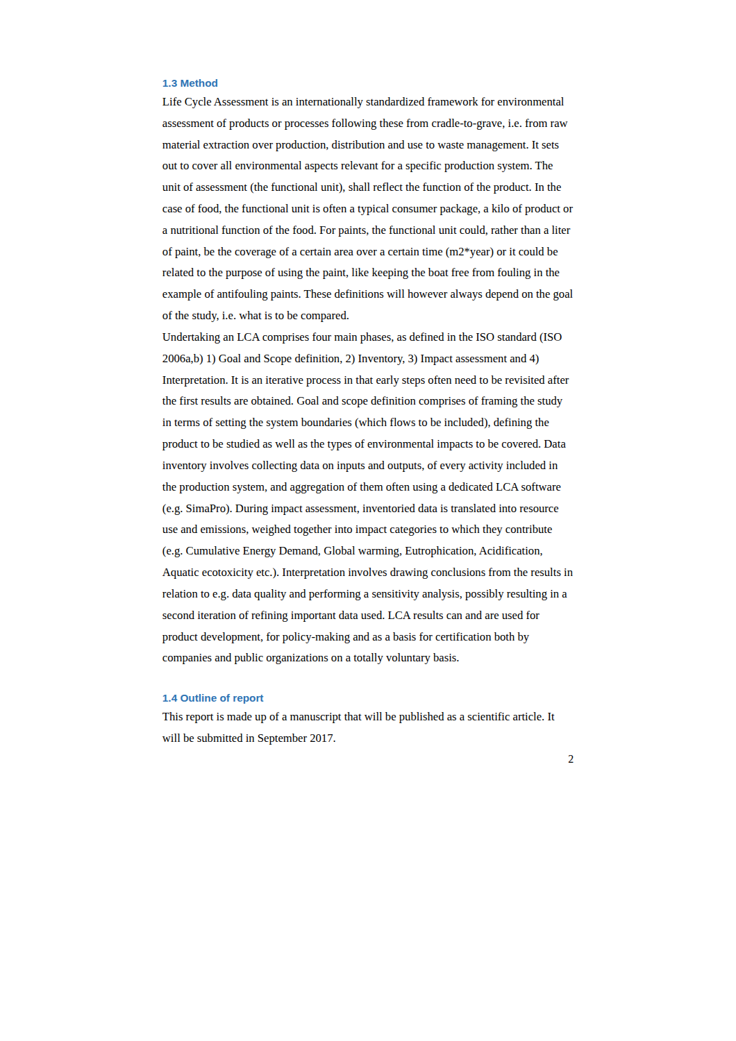1.3 Method
Life Cycle Assessment is an internationally standardized framework for environmental assessment of products or processes following these from cradle-to-grave, i.e. from raw material extraction over production, distribution and use to waste management. It sets out to cover all environmental aspects relevant for a specific production system. The unit of assessment (the functional unit), shall reflect the function of the product. In the case of food, the functional unit is often a typical consumer package, a kilo of product or a nutritional function of the food. For paints, the functional unit could, rather than a liter of paint, be the coverage of a certain area over a certain time (m2*year) or it could be related to the purpose of using the paint, like keeping the boat free from fouling in the example of antifouling paints. These definitions will however always depend on the goal of the study, i.e. what is to be compared.
Undertaking an LCA comprises four main phases, as defined in the ISO standard (ISO 2006a,b) 1) Goal and Scope definition, 2) Inventory, 3) Impact assessment and 4) Interpretation. It is an iterative process in that early steps often need to be revisited after the first results are obtained. Goal and scope definition comprises of framing the study in terms of setting the system boundaries (which flows to be included), defining the product to be studied as well as the types of environmental impacts to be covered. Data inventory involves collecting data on inputs and outputs, of every activity included in the production system, and aggregation of them often using a dedicated LCA software (e.g. SimaPro). During impact assessment, inventoried data is translated into resource use and emissions, weighed together into impact categories to which they contribute (e.g. Cumulative Energy Demand, Global warming, Eutrophication, Acidification, Aquatic ecotoxicity etc.). Interpretation involves drawing conclusions from the results in relation to e.g. data quality and performing a sensitivity analysis, possibly resulting in a second iteration of refining important data used. LCA results can and are used for product development, for policy-making and as a basis for certification both by companies and public organizations on a totally voluntary basis.
1.4 Outline of report
This report is made up of a manuscript that will be published as a scientific article. It will be submitted in September 2017.
2